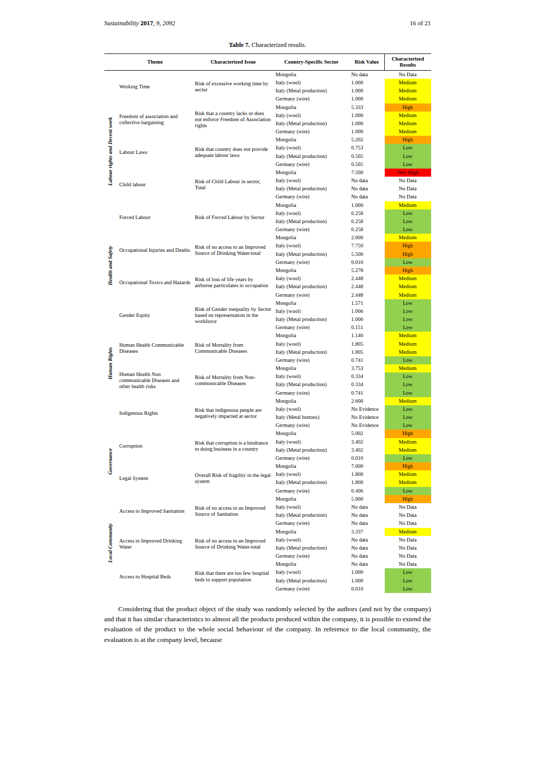Sustainability 2017, 9, 2092
16 of 21
Table 7. Characterized results.
| | Theme | Characterized Issue | Country-Specific Sector | Risk Value | Characterized Results |
| --- | --- | --- | --- | --- | --- |
| Labour rights and Decent work | Working Time | Risk of excessive working time by sector | Mongolia | No data | No Data |
| Italy (wool) | 1.000 | Medium |
| Italy (Metal production) | 1.000 | Medium |
| Germany (wire) | 1.000 | Medium |
| Freedom of association and collective bargaining | Risk that a country lacks or does not enforce Freedom of Association rights | Mongolia | 5.333 | High |
| Italy (wool) | 1.000 | Medium |
| Italy (Metal production) | 1.000 | Medium |
| Germany (wire) | 1.000 | Medium |
| Labour Laws | Risk that country does not provide adequate labour laws | Mongolia | 5.202 | High |
| Italy (wool) | 0.753 | Low |
| Italy (Metal production) | 0.505 | Low |
| Germany (wire) | 0.505 | Low |
| Child labour | Risk of Child Labour in sector, Total | Mongolia | 7.500 | Very High |
| Italy (wool) | No data | No Data |
| Italy (Metal production) | No data | No Data |
| Germany (wire) | No data | No Data |
| Forced Labour | Risk of Forced Labour by Sector | Mongolia | 1.000 | Medium |
| Italy (wool) | 0.258 | Low |
| Italy (Metal production) | 0.258 | Low |
| Germany (wire) | 0.258 | Low |
| Health and Safety | Occupational Injuries and Deaths | Risk of no access to an Improved Source of Drinking Water-total | Mongolia | 2.000 | Medium |
| Italy (wool) | 7.750 | High |
| Italy (Metal production) | 5.500 | High |
| Germany (wire) | 0.010 | Low |
| Occupational Toxics and Hazards | Risk of loss of life years by airborne particulates in occupation | Mongolia | 5.278 | High |
| Italy (wool) | 2.448 | Medium |
| Italy (Metal production) | 2.448 | Medium |
| Germany (wire) | 2.448 | Medium |
| Human Rights | Gender Equity | Risk of Gender inequality by Sector based on representation in the workforce | Mongolia | 1.571 | Low |
| Italy (wool) | 1.006 | Low |
| Italy (Metal production) | 1.006 | Low |
| Germany (wire) | 0.151 | Low |
| Human Health Communicable Diseases | Risk of Mortality from Communicable Diseases | Mongolia | 1.140 | Medium |
| Italy (wool) | 1.805 | Medium |
| Italy (Metal production) | 1.805 | Medium |
| Germany (wire) | 0.741 | Low |
| Human Health Non communicable Diseases and other health risks | Risk of Mortality from Non-communicable Diseases | Mongolia | 3.753 | Medium |
| Italy (wool) | 0.334 | Low |
| Italy (Metal production) | 0.334 | Low |
| Germany (wire) | 0.741 | Low |
| Indigenous Rights | Risk that indigenous people are negatively impacted at sector | Mongolia | 2.600 | Medium |
| Italy (wool) | No Evidence | Low |
| Italy (Metal buttons) | No Evidence | Low |
| Germany (wire) | No Evidence | Low |
| Governance | Corruption | Risk that corruption is a hindrance to doing business in a country | Mongolia | 5.002 | High |
| Italy (wool) | 3.402 | Medium |
| Italy (Metal production) | 3.402 | Medium |
| Germany (wire) | 0.010 | Low |
| Legal System | Overall Risk of fragility in the legal system | Mongolia | 7.000 | High |
| Italy (wool) | 1.800 | Medium |
| Italy (Metal production) | 1.800 | Medium |
| Germany (wire) | 0.406 | Low |
| Local Community | Access to Improved Sanitation | Risk of no access to an Improved Source of Sanitation | Mongolia | 5.000 | High |
| Italy (wool) | No data | No Data |
| Italy (Metal production) | No data | No Data |
| Germany (wire) | No data | No Data |
| Access to Improved Drinking Water | Risk of no access to an Improved Source of Drinking Water-total | Mongolia | 3.337 | Medium |
| Italy (wool) | No data | No Data |
| Italy (Metal production) | No data | No Data |
| Germany (wire) | No data | No Data |
| Access to Hospital Beds | Risk that there are too few hospital beds to support population | Mongolia | No data | No Data |
| Italy (wool) | 1.000 | Low |
| Italy (Metal production) | 1.000 | Low |
| Germany (wire) | 0.010 | Low |
Considering that the product object of the study was randomly selected by the authors (and not by the company) and that it has similar characteristics to almost all the products produced within the company, it is possible to extend the evaluation of the product to the whole social behaviour of the company. In reference to the local community, the evaluation is at the company level, because